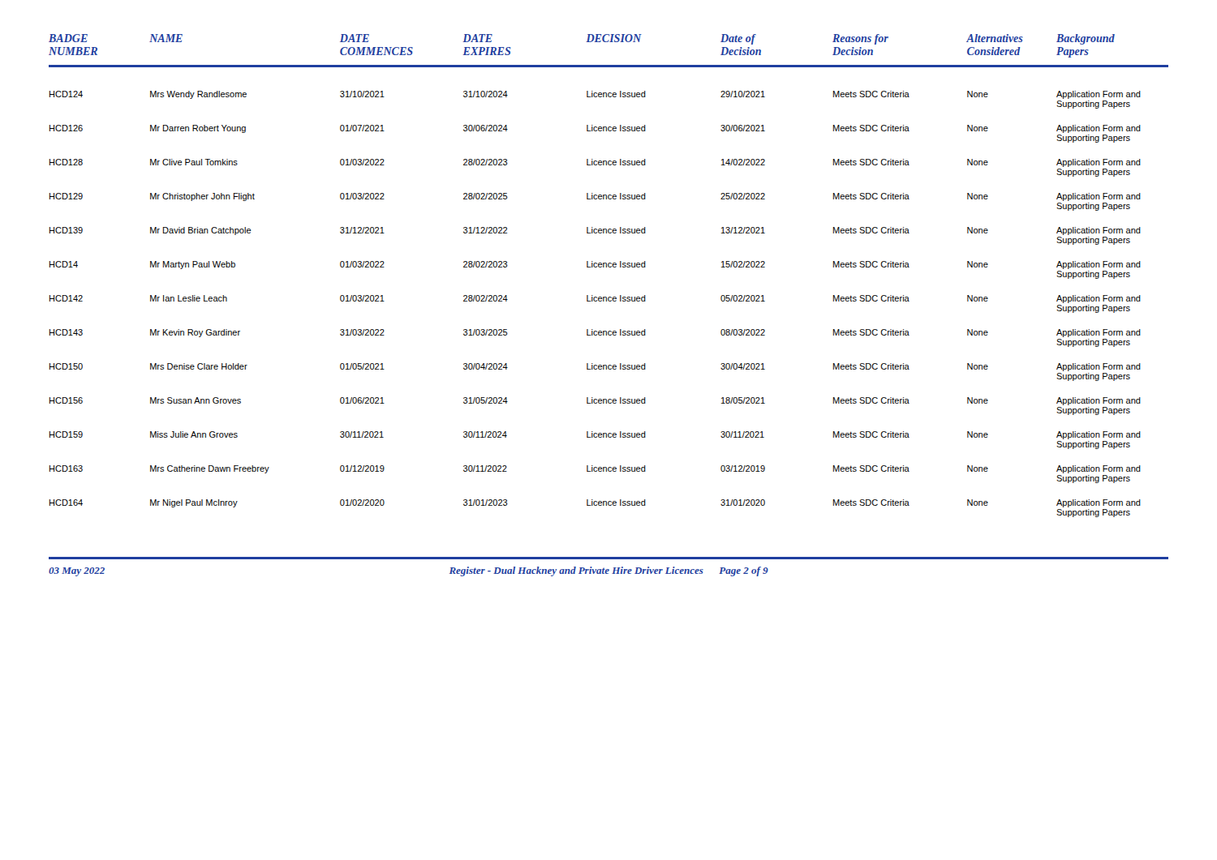| BADGE NUMBER | NAME | DATE COMMENCES | DATE EXPIRES | DECISION | Date of Decision | Reasons for Decision | Alternatives Considered | Background Papers |
| --- | --- | --- | --- | --- | --- | --- | --- | --- |
| HCD124 | Mrs Wendy Randlesome | 31/10/2021 | 31/10/2024 | Licence Issued | 29/10/2021 | Meets SDC Criteria | None | Application Form and Supporting Papers |
| HCD126 | Mr Darren Robert Young | 01/07/2021 | 30/06/2024 | Licence Issued | 30/06/2021 | Meets SDC Criteria | None | Application Form and Supporting Papers |
| HCD128 | Mr Clive Paul Tomkins | 01/03/2022 | 28/02/2023 | Licence Issued | 14/02/2022 | Meets SDC Criteria | None | Application Form and Supporting Papers |
| HCD129 | Mr Christopher John Flight | 01/03/2022 | 28/02/2025 | Licence Issued | 25/02/2022 | Meets SDC Criteria | None | Application Form and Supporting Papers |
| HCD139 | Mr David Brian Catchpole | 31/12/2021 | 31/12/2022 | Licence Issued | 13/12/2021 | Meets SDC Criteria | None | Application Form and Supporting Papers |
| HCD14 | Mr Martyn Paul Webb | 01/03/2022 | 28/02/2023 | Licence Issued | 15/02/2022 | Meets SDC Criteria | None | Application Form and Supporting Papers |
| HCD142 | Mr Ian Leslie Leach | 01/03/2021 | 28/02/2024 | Licence Issued | 05/02/2021 | Meets SDC Criteria | None | Application Form and Supporting Papers |
| HCD143 | Mr Kevin Roy Gardiner | 31/03/2022 | 31/03/2025 | Licence Issued | 08/03/2022 | Meets SDC Criteria | None | Application Form and Supporting Papers |
| HCD150 | Mrs Denise Clare Holder | 01/05/2021 | 30/04/2024 | Licence Issued | 30/04/2021 | Meets SDC Criteria | None | Application Form and Supporting Papers |
| HCD156 | Mrs Susan Ann Groves | 01/06/2021 | 31/05/2024 | Licence Issued | 18/05/2021 | Meets SDC Criteria | None | Application Form and Supporting Papers |
| HCD159 | Miss Julie Ann Groves | 30/11/2021 | 30/11/2024 | Licence Issued | 30/11/2021 | Meets SDC Criteria | None | Application Form and Supporting Papers |
| HCD163 | Mrs Catherine Dawn Freebrey | 01/12/2019 | 30/11/2022 | Licence Issued | 03/12/2019 | Meets SDC Criteria | None | Application Form and Supporting Papers |
| HCD164 | Mr Nigel Paul McInroy | 01/02/2020 | 31/01/2023 | Licence Issued | 31/01/2020 | Meets SDC Criteria | None | Application Form and Supporting Papers |
03 May 2022
Register - Dual Hackney and Private Hire Driver Licences Page 2 of 9